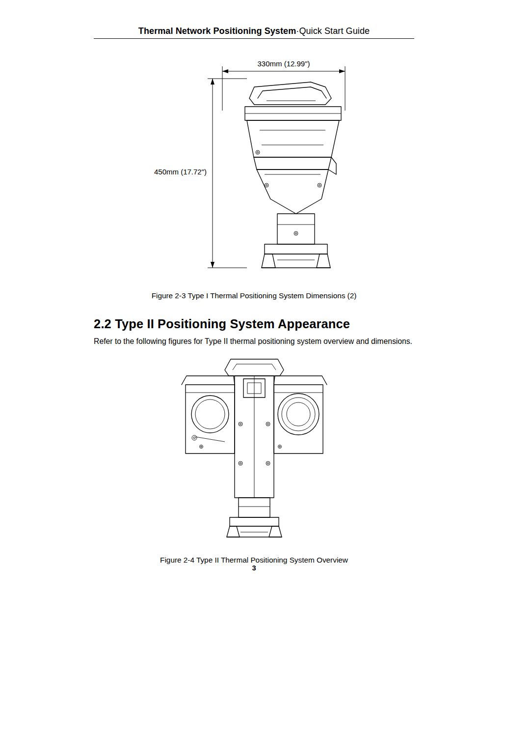Thermal Network Positioning System·Quick Start Guide
330mm (12.99") 450mm (17.72")
Figure 2-3 Type I Thermal Positioning System Dimensions (2)
2.2 Type II Positioning System Appearance
Refer to the following figures for Type II thermal positioning system overview and dimensions.
Figure 2-4 Type II Thermal Positioning System Overview
3